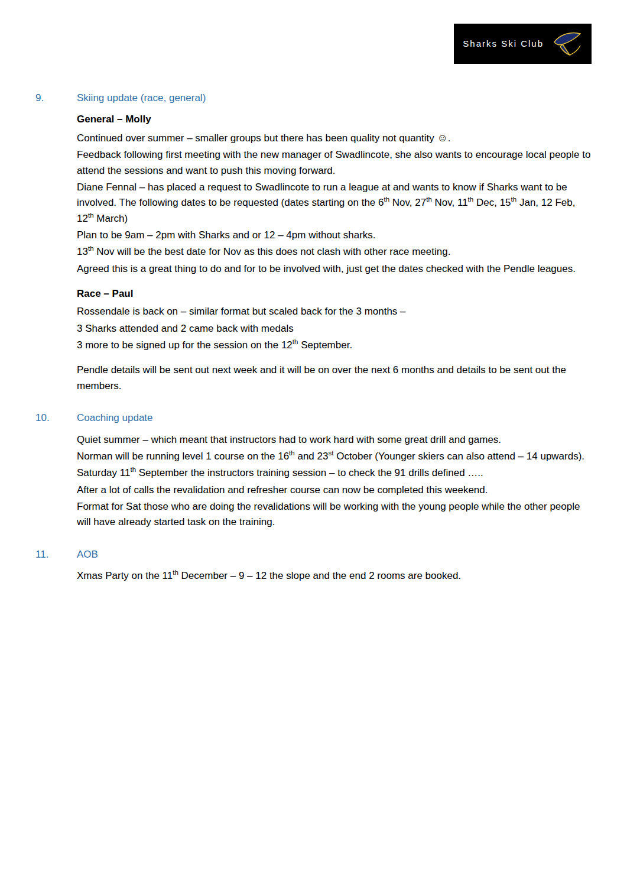Sharks Ski Club
9.
Skiing update (race, general)
General – Molly
Continued over summer – smaller groups but there has been quality not quantity ☺.
Feedback following first meeting with the new manager of Swadlincote, she also wants to encourage local people to attend the sessions and want to push this moving forward.
Diane Fennal – has placed a request to Swadlincote to run a league at and wants to know if Sharks want to be involved. The following dates to be requested (dates starting on the 6th Nov, 27th Nov, 11th Dec, 15th Jan, 12 Feb, 12th March)
Plan to be 9am – 2pm with Sharks and or 12 – 4pm without sharks.
13th Nov will be the best date for Nov as this does not clash with other race meeting.
Agreed this is a great thing to do and for to be involved with, just get the dates checked with the Pendle leagues.
Race – Paul
Rossendale is back on – similar format but scaled back for the 3 months –
3 Sharks attended and 2 came back with medals
3 more to be signed up for the session on the 12th September.
Pendle details will be sent out next week and it will be on over the next 6 months and details to be sent out the members.
10.
Coaching update
Quiet summer – which meant that instructors had to work hard with some great drill and games.
Norman will be running level 1 course on the 16th and 23st October (Younger skiers can also attend – 14 upwards).
Saturday 11th September the instructors training session – to check the 91 drills defined …..
After a lot of calls the revalidation and refresher course can now be completed this weekend.
Format for Sat those who are doing the revalidations will be working with the young people while the other people will have already started task on the training.
11.
AOB
Xmas Party on the 11th December – 9 – 12 the slope and the end 2 rooms are booked.